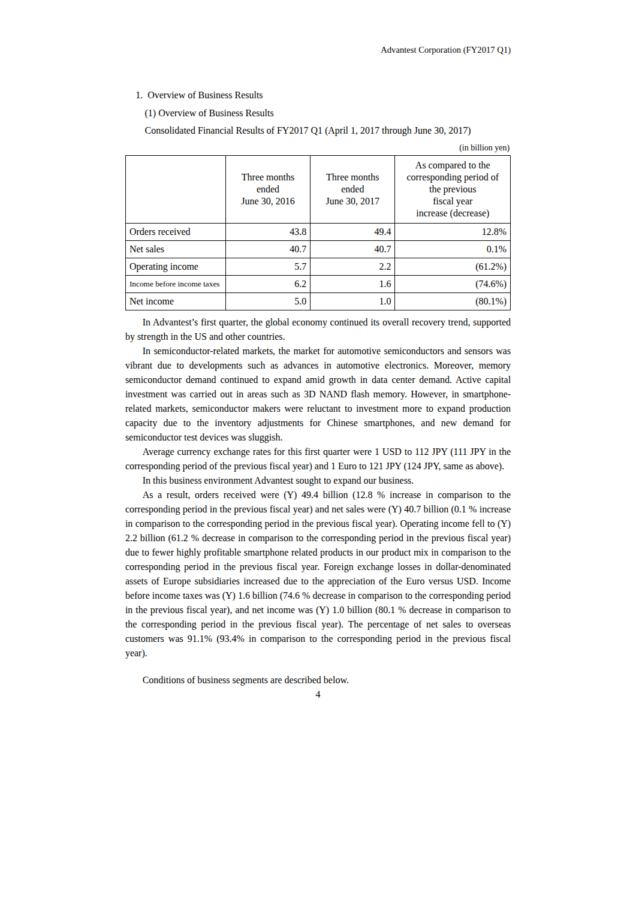Advantest Corporation (FY2017 Q1)
1. Overview of Business Results
(1) Overview of Business Results
Consolidated Financial Results of FY2017 Q1 (April 1, 2017 through June 30, 2017)
(in billion yen)
| | Three months ended June 30, 2016 | Three months ended June 30, 2017 | As compared to the corresponding period of the previous fiscal year increase (decrease) |
| --- | --- | --- | --- |
| Orders received | 43.8 | 49.4 | 12.8% |
| Net sales | 40.7 | 40.7 | 0.1% |
| Operating income | 5.7 | 2.2 | (61.2%) |
| Income before income taxes | 6.2 | 1.6 | (74.6%) |
| Net income | 5.0 | 1.0 | (80.1%) |
In Advantest’s first quarter, the global economy continued its overall recovery trend, supported by strength in the US and other countries.
In semiconductor-related markets, the market for automotive semiconductors and sensors was vibrant due to developments such as advances in automotive electronics. Moreover, memory semiconductor demand continued to expand amid growth in data center demand. Active capital investment was carried out in areas such as 3D NAND flash memory. However, in smartphone-related markets, semiconductor makers were reluctant to investment more to expand production capacity due to the inventory adjustments for Chinese smartphones, and new demand for semiconductor test devices was sluggish.
Average currency exchange rates for this first quarter were 1 USD to 112 JPY (111 JPY in the corresponding period of the previous fiscal year) and 1 Euro to 121 JPY (124 JPY, same as above).
In this business environment Advantest sought to expand our business.
As a result, orders received were (Y) 49.4 billion (12.8 % increase in comparison to the corresponding period in the previous fiscal year) and net sales were (Y) 40.7 billion (0.1 % increase in comparison to the corresponding period in the previous fiscal year). Operating income fell to (Y) 2.2 billion (61.2 % decrease in comparison to the corresponding period in the previous fiscal year) due to fewer highly profitable smartphone related products in our product mix in comparison to the corresponding period in the previous fiscal year. Foreign exchange losses in dollar-denominated assets of Europe subsidiaries increased due to the appreciation of the Euro versus USD. Income before income taxes was (Y) 1.6 billion (74.6 % decrease in comparison to the corresponding period in the previous fiscal year), and net income was (Y) 1.0 billion (80.1 % decrease in comparison to the corresponding period in the previous fiscal year). The percentage of net sales to overseas customers was 91.1% (93.4% in comparison to the corresponding period in the previous fiscal year).
Conditions of business segments are described below.
4